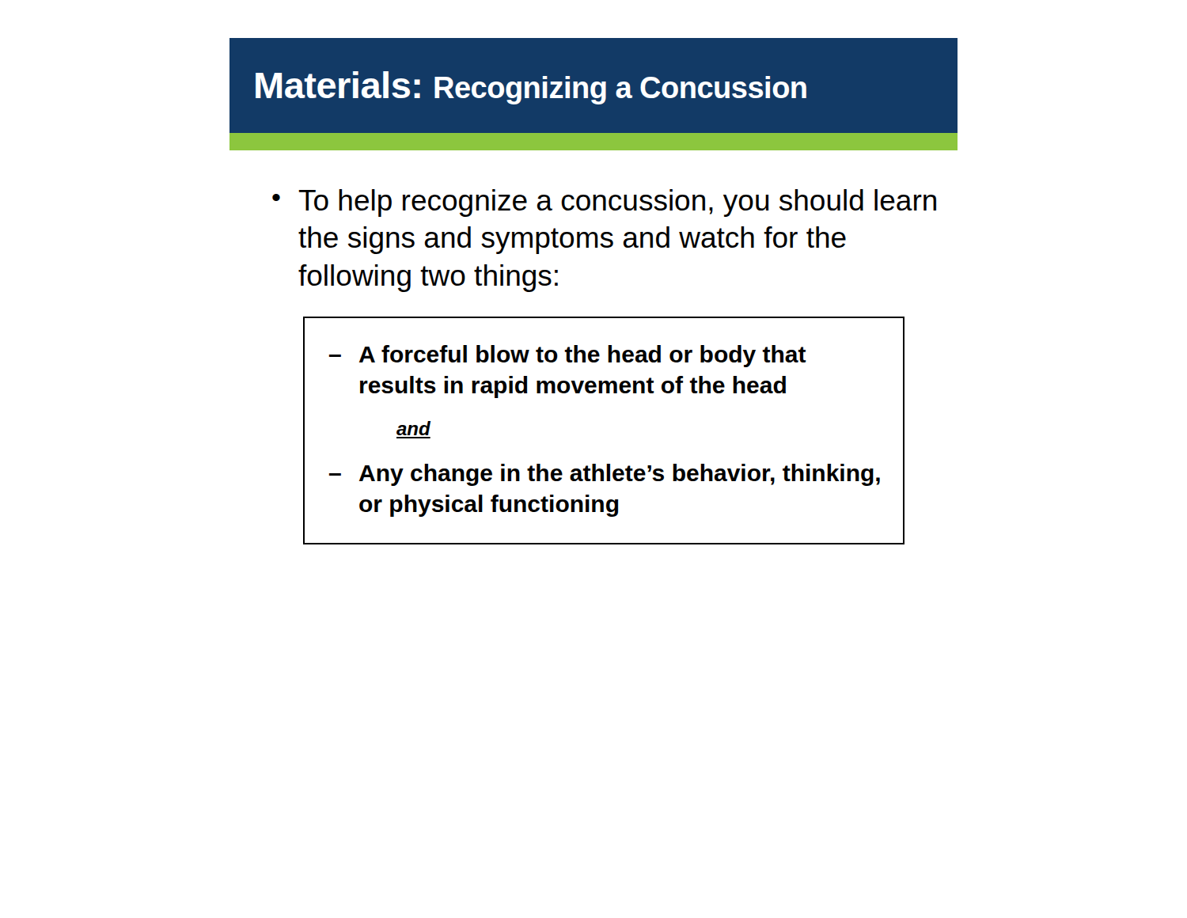Materials: Recognizing a Concussion
To help recognize a concussion, you should learn the signs and symptoms and watch for the following two things:
A forceful blow to the head or body that results in rapid movement of the head
and
Any change in the athlete’s behavior, thinking, or physical functioning